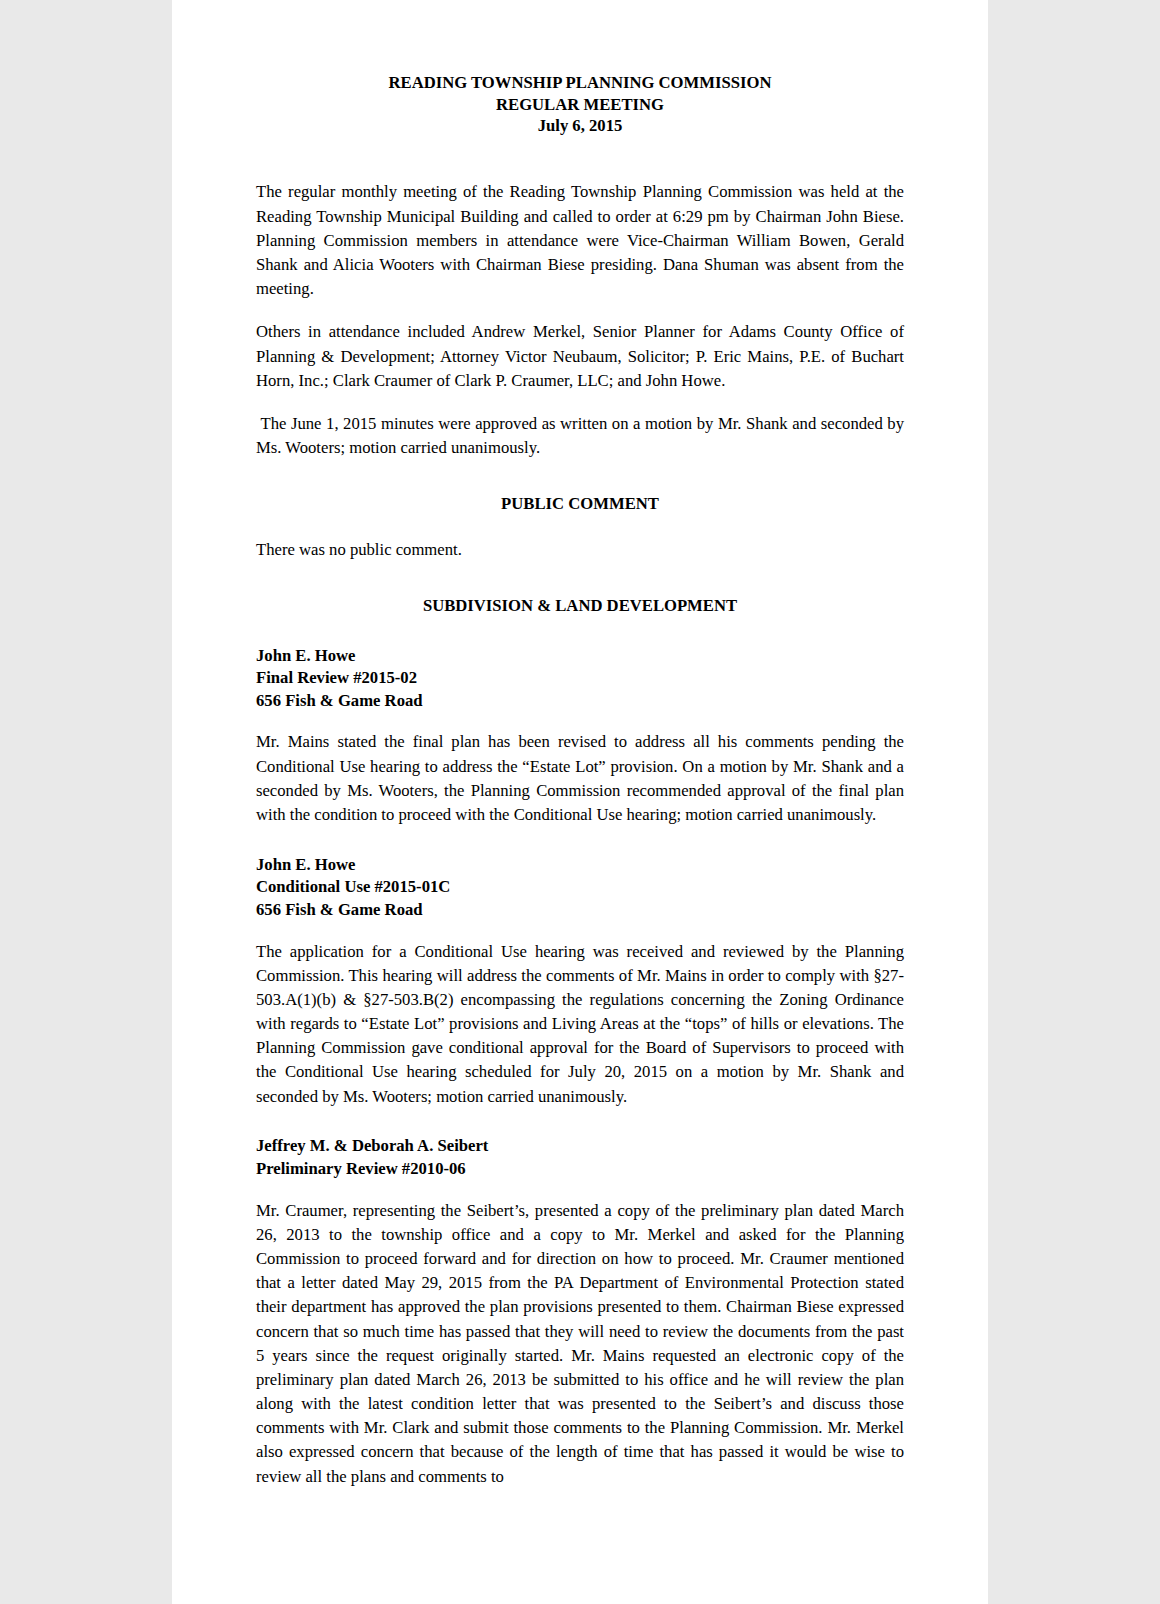READING TOWNSHIP PLANNING COMMISSION REGULAR MEETING July 6, 2015
The regular monthly meeting of the Reading Township Planning Commission was held at the Reading Township Municipal Building and called to order at 6:29 pm by Chairman John Biese. Planning Commission members in attendance were Vice-Chairman William Bowen, Gerald Shank and Alicia Wooters with Chairman Biese presiding. Dana Shuman was absent from the meeting.
Others in attendance included Andrew Merkel, Senior Planner for Adams County Office of Planning & Development; Attorney Victor Neubaum, Solicitor; P. Eric Mains, P.E. of Buchart Horn, Inc.; Clark Craumer of Clark P. Craumer, LLC; and John Howe.
The June 1, 2015 minutes were approved as written on a motion by Mr. Shank and seconded by Ms. Wooters; motion carried unanimously.
Public Comment
There was no public comment.
Subdivision & Land Development
John E. Howe Final Review #2015-02 656 Fish & Game Road
Mr. Mains stated the final plan has been revised to address all his comments pending the Conditional Use hearing to address the “Estate Lot” provision. On a motion by Mr. Shank and a seconded by Ms. Wooters, the Planning Commission recommended approval of the final plan with the condition to proceed with the Conditional Use hearing; motion carried unanimously.
John E. Howe Conditional Use #2015-01C 656 Fish & Game Road
The application for a Conditional Use hearing was received and reviewed by the Planning Commission. This hearing will address the comments of Mr. Mains in order to comply with §27-503.A(1)(b) & §27-503.B(2) encompassing the regulations concerning the Zoning Ordinance with regards to “Estate Lot” provisions and Living Areas at the “tops” of hills or elevations. The Planning Commission gave conditional approval for the Board of Supervisors to proceed with the Conditional Use hearing scheduled for July 20, 2015 on a motion by Mr. Shank and seconded by Ms. Wooters; motion carried unanimously.
Jeffrey M. & Deborah A. Seibert Preliminary Review #2010-06
Mr. Craumer, representing the Seibert’s, presented a copy of the preliminary plan dated March 26, 2013 to the township office and a copy to Mr. Merkel and asked for the Planning Commission to proceed forward and for direction on how to proceed. Mr. Craumer mentioned that a letter dated May 29, 2015 from the PA Department of Environmental Protection stated their department has approved the plan provisions presented to them. Chairman Biese expressed concern that so much time has passed that they will need to review the documents from the past 5 years since the request originally started. Mr. Mains requested an electronic copy of the preliminary plan dated March 26, 2013 be submitted to his office and he will review the plan along with the latest condition letter that was presented to the Seibert’s and discuss those comments with Mr. Clark and submit those comments to the Planning Commission. Mr. Merkel also expressed concern that because of the length of time that has passed it would be wise to review all the plans and comments to